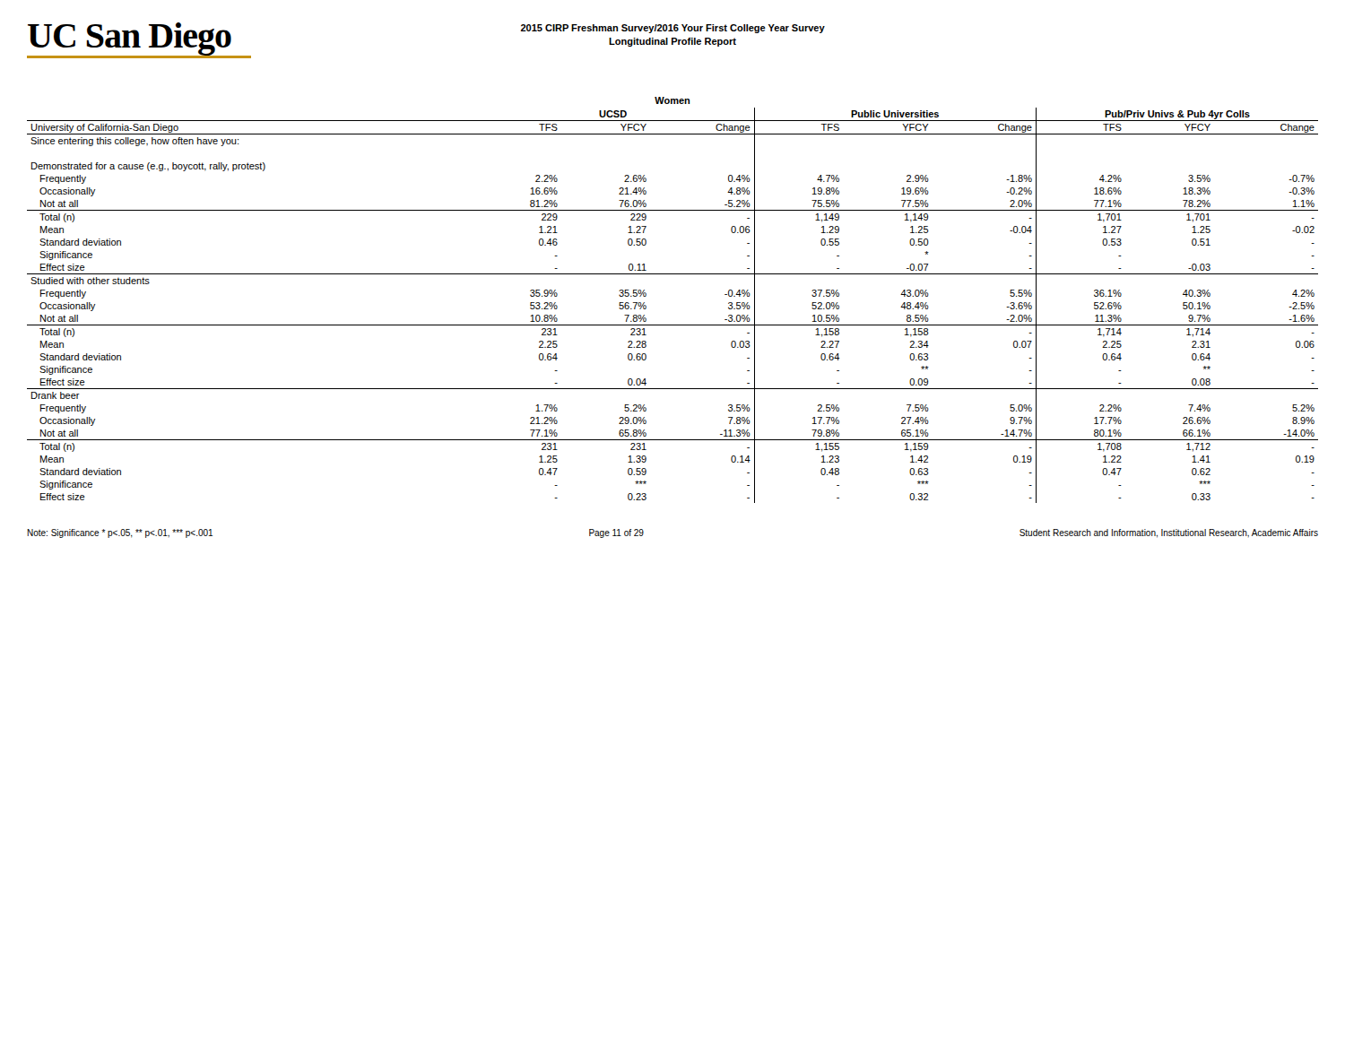UC San Diego
2015 CIRP Freshman Survey/2016 Your First College Year Survey
Longitudinal Profile Report
Women
| | UCSD | Public Universities | Pub/Priv Univs & Pub 4yr Colls |
| --- | --- | --- | --- |
| University of California-San Diego | TFS | YFCY | Change | TFS | YFCY | Change | TFS | YFCY | Change |
| Since entering this college, how often have you: | | | | | | | | | |
| Demonstrated for a cause (e.g., boycott, rally, protest) | | | | | | | | | |
| Frequently | 2.2% | 2.6% | 0.4% | 4.7% | 2.9% | -1.8% | 4.2% | 3.5% | -0.7% |
| Occasionally | 16.6% | 21.4% | 4.8% | 19.8% | 19.6% | -0.2% | 18.6% | 18.3% | -0.3% |
| Not at all | 81.2% | 76.0% | -5.2% | 75.5% | 77.5% | 2.0% | 77.1% | 78.2% | 1.1% |
| Total (n) | 229 | 229 | - | 1,149 | 1,149 | - | 1,701 | 1,701 | - |
| Mean | 1.21 | 1.27 | 0.06 | 1.29 | 1.25 | -0.04 | 1.27 | 1.25 | -0.02 |
| Standard deviation | 0.46 | 0.50 | - | 0.55 | 0.50 | - | 0.53 | 0.51 | - |
| Significance | - | | - | - | * | - | - | | - |
| Effect size | - | 0.11 | - | - | -0.07 | - | - | -0.03 | - |
| Studied with other students | | | | | | | | | |
| Frequently | 35.9% | 35.5% | -0.4% | 37.5% | 43.0% | 5.5% | 36.1% | 40.3% | 4.2% |
| Occasionally | 53.2% | 56.7% | 3.5% | 52.0% | 48.4% | -3.6% | 52.6% | 50.1% | -2.5% |
| Not at all | 10.8% | 7.8% | -3.0% | 10.5% | 8.5% | -2.0% | 11.3% | 9.7% | -1.6% |
| Total (n) | 231 | 231 | - | 1,158 | 1,158 | - | 1,714 | 1,714 | - |
| Mean | 2.25 | 2.28 | 0.03 | 2.27 | 2.34 | 0.07 | 2.25 | 2.31 | 0.06 |
| Standard deviation | 0.64 | 0.60 | - | 0.64 | 0.63 | - | 0.64 | 0.64 | - |
| Significance | - | | - | - | ** | - | - | ** | - |
| Effect size | - | 0.04 | - | - | 0.09 | - | - | 0.08 | - |
| Drank beer | | | | | | | | | |
| Frequently | 1.7% | 5.2% | 3.5% | 2.5% | 7.5% | 5.0% | 2.2% | 7.4% | 5.2% |
| Occasionally | 21.2% | 29.0% | 7.8% | 17.7% | 27.4% | 9.7% | 17.7% | 26.6% | 8.9% |
| Not at all | 77.1% | 65.8% | -11.3% | 79.8% | 65.1% | -14.7% | 80.1% | 66.1% | -14.0% |
| Total (n) | 231 | 231 | - | 1,155 | 1,159 | - | 1,708 | 1,712 | - |
| Mean | 1.25 | 1.39 | 0.14 | 1.23 | 1.42 | 0.19 | 1.22 | 1.41 | 0.19 |
| Standard deviation | 0.47 | 0.59 | - | 0.48 | 0.63 | - | 0.47 | 0.62 | - |
| Significance | - | *** | - | - | *** | - | - | *** | - |
| Effect size | - | 0.23 | - | - | 0.32 | - | - | 0.33 | - |
Note: Significance * p<.05, ** p<.01, *** p<.001
Page 11 of 29
Student Research and Information, Institutional Research, Academic Affairs